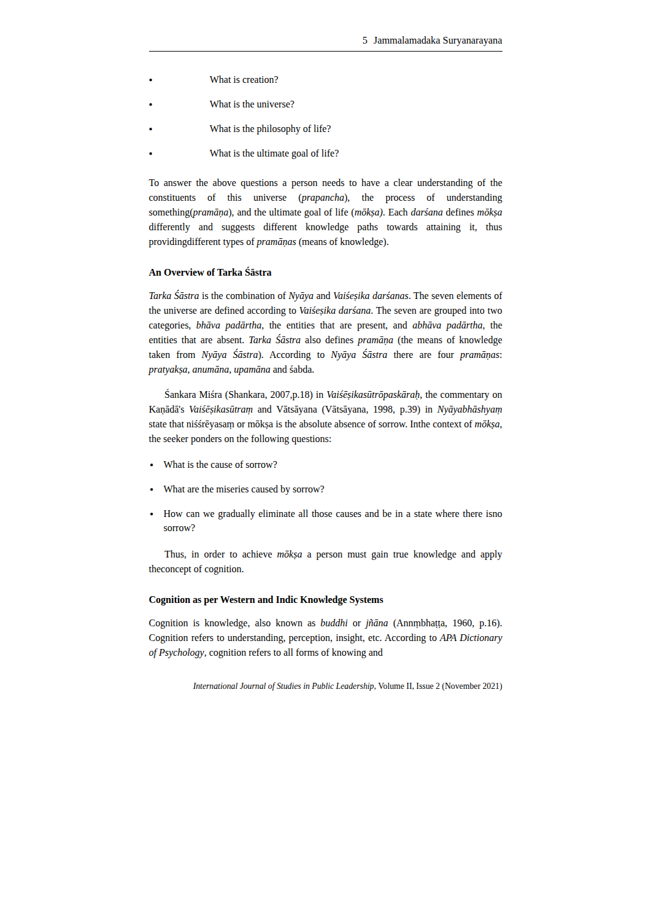5 Jammalamadaka Suryanarayana
What is creation?
What is the universe?
What is the philosophy of life?
What is the ultimate goal of life?
To answer the above questions a person needs to have a clear understanding of the constituents of this universe (prapancha), the process of understanding something(pramāṇa), and the ultimate goal of life (mōkṣa). Each darśana defines mōkṣa differently and suggests different knowledge paths towards attaining it, thus providingdifferent types of pramāṇas (means of knowledge).
An Overview of Tarka Śāstra
Tarka Śāstra is the combination of Nyāya and Vaiśeṣika darśanas. The seven elements of the universe are defined according to Vaiśeṣika darśana. The seven are grouped into two categories, bhāva padārtha, the entities that are present, and abhāva padārtha, the entities that are absent. Tarka Śāstra also defines pramāṇa (the means of knowledge taken from Nyāya Śāstra). According to Nyāya Śāstra there are four pramāṇas: pratyakṣa, anumāna, upamāna and śabda.
Śankara Miśra (Shankara, 2007,p.18) in Vaiśēṣikasūtrōpaskāraḥ, the commentary on Kaṇādā's Vaiśēṣikasūtraṃ and Vātsāyana (Vātsāyana, 1998, p.39) in Nyāyabhāshyaṃ state that niśśrēyasaṃ or mōkṣa is the absolute absence of sorrow. Inthe context of mōkṣa, the seeker ponders on the following questions:
What is the cause of sorrow?
What are the miseries caused by sorrow?
How can we gradually eliminate all those causes and be in a state where there isno sorrow?
Thus, in order to achieve mōkṣa a person must gain true knowledge and apply theconcept of cognition.
Cognition as per Western and Indic Knowledge Systems
Cognition is knowledge, also known as buddhi or jñāna (Annṃbhaṭṭa, 1960, p.16). Cognition refers to understanding, perception, insight, etc. According to APA Dictionary of Psychology, cognition refers to all forms of knowing and
International Journal of Studies in Public Leadership, Volume II, Issue 2 (November 2021)